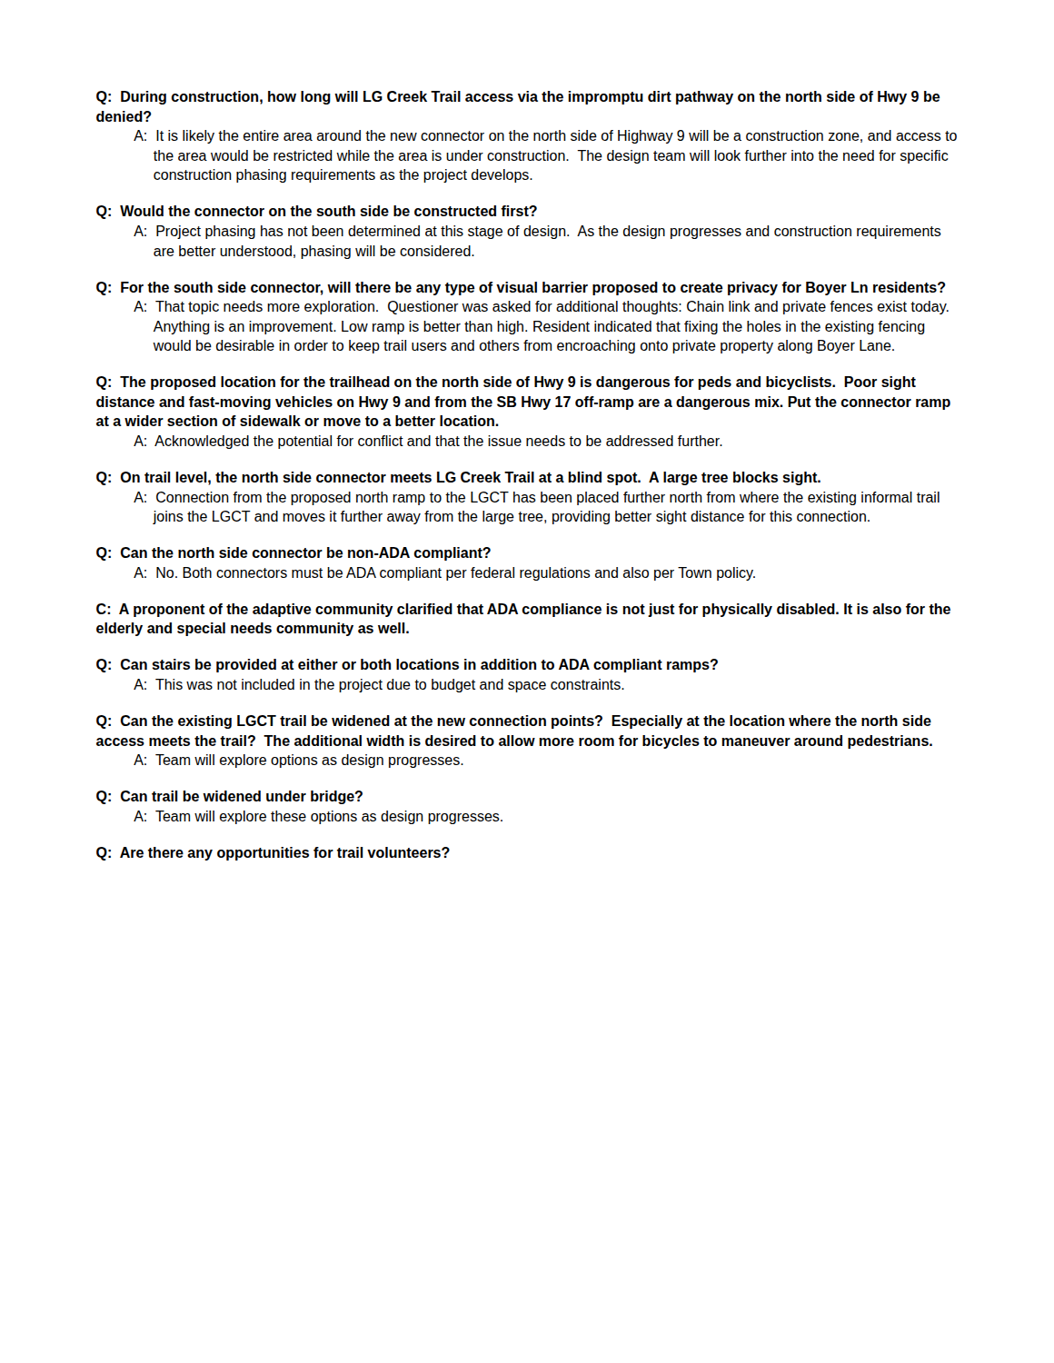Q: During construction, how long will LG Creek Trail access via the impromptu dirt pathway on the north side of Hwy 9 be denied?
A: It is likely the entire area around the new connector on the north side of Highway 9 will be a construction zone, and access to the area would be restricted while the area is under construction. The design team will look further into the need for specific construction phasing requirements as the project develops.
Q: Would the connector on the south side be constructed first?
A: Project phasing has not been determined at this stage of design. As the design progresses and construction requirements are better understood, phasing will be considered.
Q: For the south side connector, will there be any type of visual barrier proposed to create privacy for Boyer Ln residents?
A: That topic needs more exploration. Questioner was asked for additional thoughts: Chain link and private fences exist today. Anything is an improvement. Low ramp is better than high. Resident indicated that fixing the holes in the existing fencing would be desirable in order to keep trail users and others from encroaching onto private property along Boyer Lane.
Q: The proposed location for the trailhead on the north side of Hwy 9 is dangerous for peds and bicyclists. Poor sight distance and fast-moving vehicles on Hwy 9 and from the SB Hwy 17 off-ramp are a dangerous mix. Put the connector ramp at a wider section of sidewalk or move to a better location.
A: Acknowledged the potential for conflict and that the issue needs to be addressed further.
Q: On trail level, the north side connector meets LG Creek Trail at a blind spot. A large tree blocks sight.
A: Connection from the proposed north ramp to the LGCT has been placed further north from where the existing informal trail joins the LGCT and moves it further away from the large tree, providing better sight distance for this connection.
Q: Can the north side connector be non-ADA compliant?
A: No. Both connectors must be ADA compliant per federal regulations and also per Town policy.
C: A proponent of the adaptive community clarified that ADA compliance is not just for physically disabled. It is also for the elderly and special needs community as well.
Q: Can stairs be provided at either or both locations in addition to ADA compliant ramps?
A: This was not included in the project due to budget and space constraints.
Q: Can the existing LGCT trail be widened at the new connection points? Especially at the location where the north side access meets the trail? The additional width is desired to allow more room for bicycles to maneuver around pedestrians.
A: Team will explore options as design progresses.
Q: Can trail be widened under bridge?
A: Team will explore these options as design progresses.
Q: Are there any opportunities for trail volunteers?